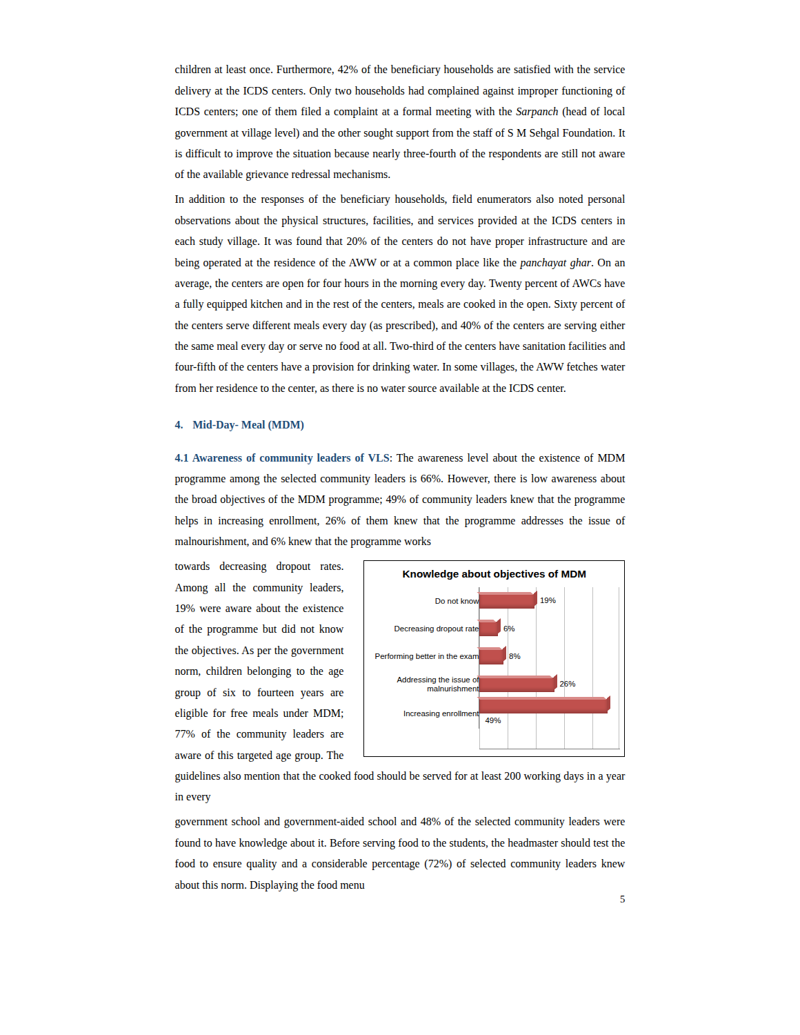children at least once. Furthermore, 42% of the beneficiary households are satisfied with the service delivery at the ICDS centers. Only two households had complained against improper functioning of ICDS centers; one of them filed a complaint at a formal meeting with the Sarpanch (head of local government at village level) and the other sought support from the staff of S M Sehgal Foundation. It is difficult to improve the situation because nearly three-fourth of the respondents are still not aware of the available grievance redressal mechanisms.
In addition to the responses of the beneficiary households, field enumerators also noted personal observations about the physical structures, facilities, and services provided at the ICDS centers in each study village. It was found that 20% of the centers do not have proper infrastructure and are being operated at the residence of the AWW or at a common place like the panchayat ghar. On an average, the centers are open for four hours in the morning every day. Twenty percent of AWCs have a fully equipped kitchen and in the rest of the centers, meals are cooked in the open. Sixty percent of the centers serve different meals every day (as prescribed), and 40% of the centers are serving either the same meal every day or serve no food at all. Two-third of the centers have sanitation facilities and four-fifth of the centers have a provision for drinking water. In some villages, the AWW fetches water from her residence to the center, as there is no water source available at the ICDS center.
4. Mid-Day- Meal (MDM)
4.1 Awareness of community leaders of VLS: The awareness level about the existence of MDM programme among the selected community leaders is 66%. However, there is low awareness about the broad objectives of the MDM programme; 49% of community leaders knew that the programme helps in increasing enrollment, 26% of them knew that the programme addresses the issue of malnourishment, and 6% knew that the programme works
Knowledge about objectives of MDM
| Do not know | 19% |
| Decreasing dropout rate | 6% |
| Performing better in the exam | 8% |
| Addressing the issue of malnurishment | 26% |
| Increasing enrollment | 49% |
towards decreasing dropout rates. Among all the community leaders, 19% were aware about the existence of the programme but did not know the objectives. As per the government norm, children belonging to the age group of six to fourteen years are eligible for free meals under MDM; 77% of the community leaders are aware of this targeted age group. The guidelines also mention that the cooked food should be served for at least 200 working days in a year in every
government school and government-aided school and 48% of the selected community leaders were found to have knowledge about it. Before serving food to the students, the headmaster should test the food to ensure quality and a considerable percentage (72%) of selected community leaders knew about this norm. Displaying the food menu
5